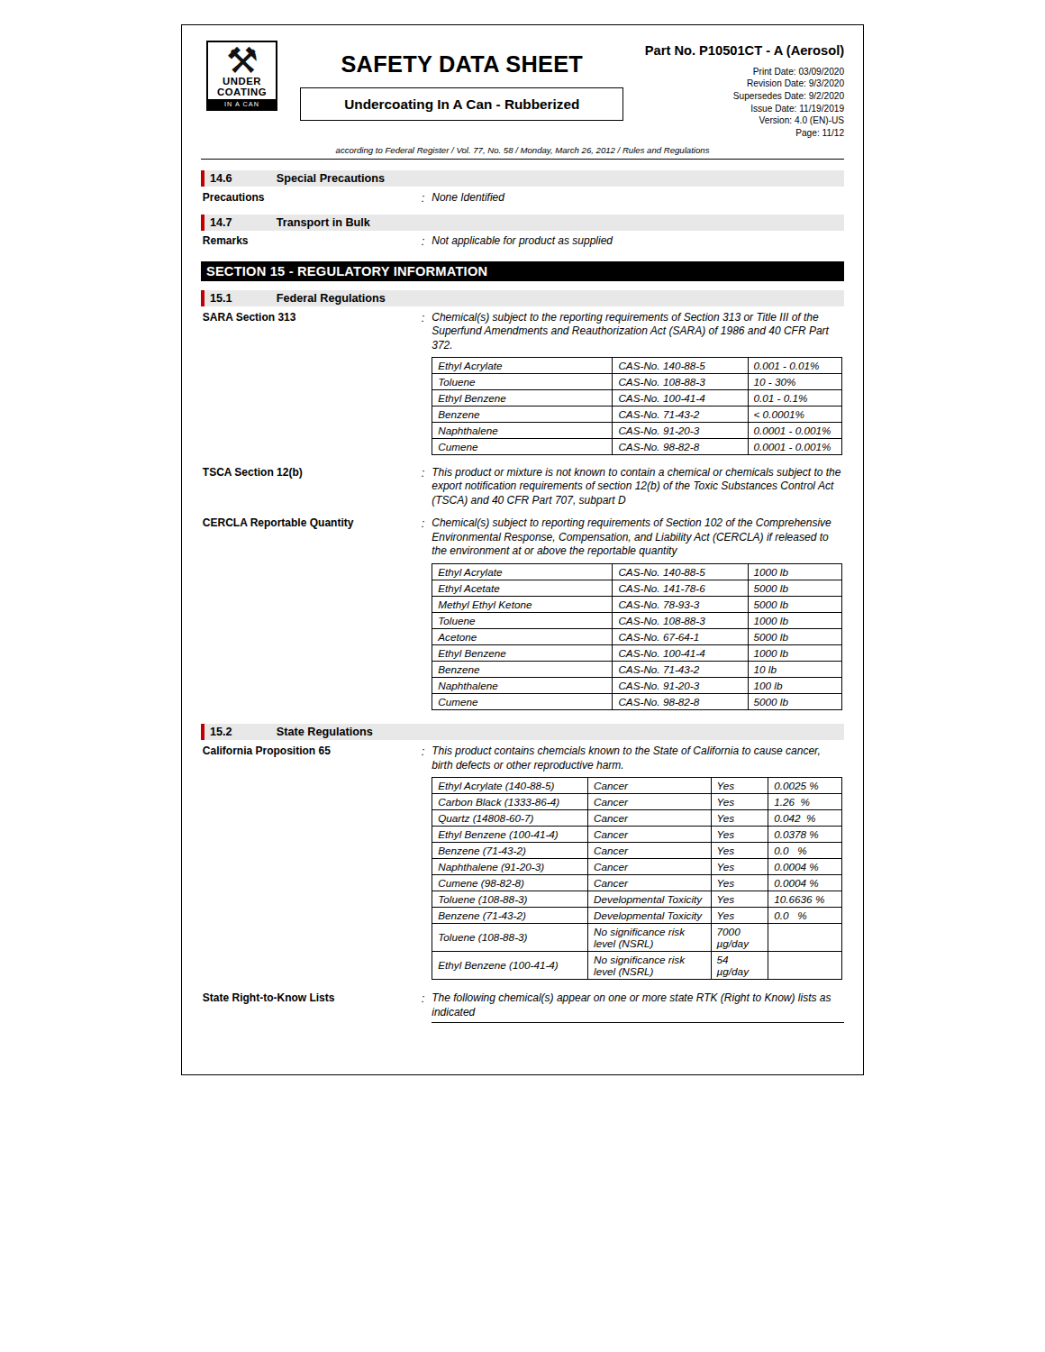⚒
UNDER
COATING
IN A CAN
SAFETY DATA SHEET
Undercoating In A Can - Rubberized
Part No. P10501CT - A (Aerosol)
Print Date: 03/09/2020
Revision Date: 9/3/2020
Supersedes Date: 9/2/2020
Issue Date: 11/19/2019
Version: 4.0 (EN)-US
Page: 11/12
according to Federal Register / Vol. 77, No. 58 / Monday, March 26, 2012 / Rules and Regulations
14.6 Special Precautions
Precautions
:
None Identified
14.7 Transport in Bulk
Remarks
:
Not applicable for product as supplied
SECTION 15 - REGULATORY INFORMATION
15.1 Federal Regulations
SARA Section 313
:
Chemical(s) subject to the reporting requirements of Section 313 or Title III of the Superfund Amendments and Reauthorization Act (SARA) of 1986 and 40 CFR Part 372.
| Ethyl Acrylate | CAS-No. 140-88-5 | 0.001 - 0.01% |
| Toluene | CAS-No. 108-88-3 | 10 - 30% |
| Ethyl Benzene | CAS-No. 100-41-4 | 0.01 - 0.1% |
| Benzene | CAS-No. 71-43-2 | < 0.0001% |
| Naphthalene | CAS-No. 91-20-3 | 0.0001 - 0.001% |
| Cumene | CAS-No. 98-82-8 | 0.0001 - 0.001% |
TSCA Section 12(b)
:
This product or mixture is not known to contain a chemical or chemicals subject to the export notification requirements of section 12(b) of the Toxic Substances Control Act (TSCA) and 40 CFR Part 707, subpart D
CERCLA Reportable Quantity
:
Chemical(s) subject to reporting requirements of Section 102 of the Comprehensive Environmental Response, Compensation, and Liability Act (CERCLA) if released to the environment at or above the reportable quantity
| Ethyl Acrylate | CAS-No. 140-88-5 | 1000 lb |
| Ethyl Acetate | CAS-No. 141-78-6 | 5000 lb |
| Methyl Ethyl Ketone | CAS-No. 78-93-3 | 5000 lb |
| Toluene | CAS-No. 108-88-3 | 1000 lb |
| Acetone | CAS-No. 67-64-1 | 5000 lb |
| Ethyl Benzene | CAS-No. 100-41-4 | 1000 lb |
| Benzene | CAS-No. 71-43-2 | 10 lb |
| Naphthalene | CAS-No. 91-20-3 | 100 lb |
| Cumene | CAS-No. 98-82-8 | 5000 lb |
15.2 State Regulations
California Proposition 65
:
This product contains chemcials known to the State of California to cause cancer, birth defects or other reproductive harm.
| Ethyl Acrylate (140-88-5) | Cancer | Yes | 0.0025 % |
| Carbon Black (1333-86-4) | Cancer | Yes | 1.26 % |
| Quartz (14808-60-7) | Cancer | Yes | 0.042 % |
| Ethyl Benzene (100-41-4) | Cancer | Yes | 0.0378 % |
| Benzene (71-43-2) | Cancer | Yes | 0.0 % |
| Naphthalene (91-20-3) | Cancer | Yes | 0.0004 % |
| Cumene (98-82-8) | Cancer | Yes | 0.0004 % |
| Toluene (108-88-3) | Developmental Toxicity | Yes | 10.6636 % |
| Benzene (71-43-2) | Developmental Toxicity | Yes | 0.0 % |
| Toluene (108-88-3) | No significance risk level (NSRL) | 7000 µg/day | |
| Ethyl Benzene (100-41-4) | No significance risk level (NSRL) | 54 µg/day | |
State Right-to-Know Lists
:
The following chemical(s) appear on one or more state RTK (Right to Know) lists as indicated